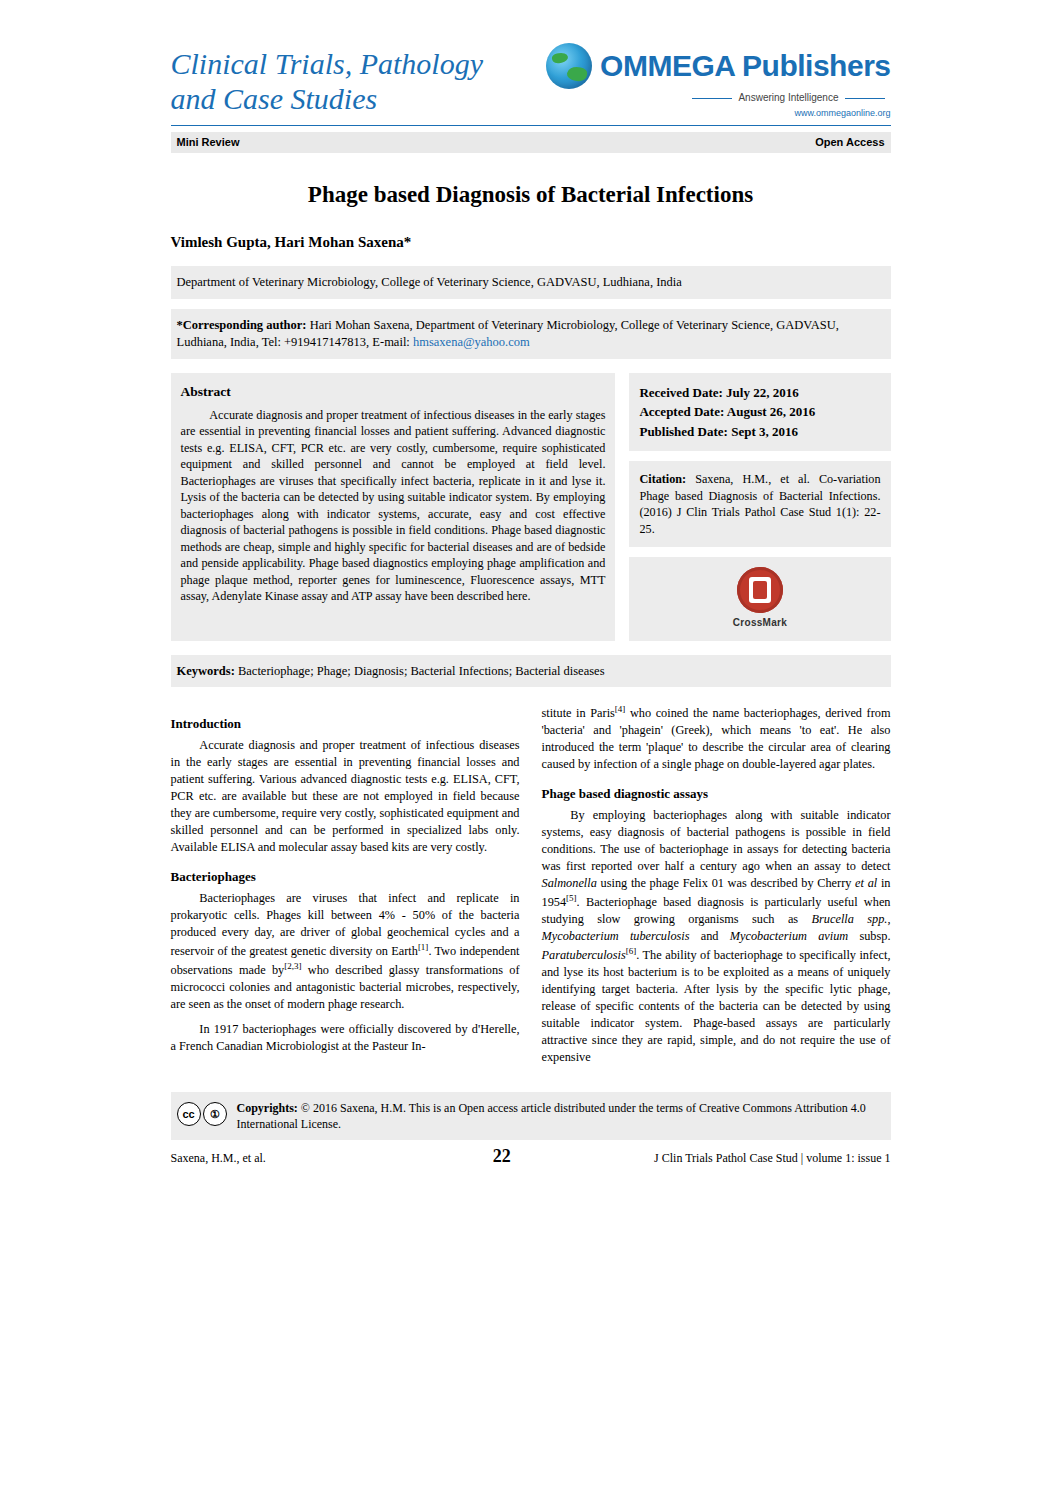Clinical Trials, Pathology
and Case Studies
OMMEGA Publishers
Answering Intelligence
www.ommegaonline.org
Mini Review
Open Access
Phage based Diagnosis of Bacterial Infections
Vimlesh Gupta, Hari Mohan Saxena*
Department of Veterinary Microbiology, College of Veterinary Science, GADVASU, Ludhiana, India
*Corresponding author: Hari Mohan Saxena, Department of Veterinary Microbiology, College of Veterinary Science, GADVASU, Ludhiana, India, Tel: +919417147813, E-mail: hmsaxena@yahoo.com
Abstract
Accurate diagnosis and proper treatment of infectious diseases in the early stages are essential in preventing financial losses and patient suffering. Advanced diagnostic tests e.g. ELISA, CFT, PCR etc. are very costly, cumbersome, require sophisticated equipment and skilled personnel and cannot be employed at field level. Bacteriophages are viruses that specifically infect bacteria, replicate in it and lyse it. Lysis of the bacteria can be detected by using suitable indicator system. By employing bacteriophages along with indicator systems, accurate, easy and cost effective diagnosis of bacterial pathogens is possible in field conditions. Phage based diagnostic methods are cheap, simple and highly specific for bacterial diseases and are of bedside and penside applicability. Phage based diagnostics employing phage amplification and phage plaque method, reporter genes for luminescence, Fluorescence assays, MTT assay, Adenylate Kinase assay and ATP assay have been described here.
Received Date: July 22, 2016
Accepted Date: August 26, 2016
Published Date: Sept 3, 2016
Citation: Saxena, H.M., et al. Co-variation Phage based Diagnosis of Bacterial Infections. (2016) J Clin Trials Pathol Case Stud 1(1): 22- 25.
CrossMark
Keywords: Bacteriophage; Phage; Diagnosis; Bacterial Infections; Bacterial diseases
Introduction
Accurate diagnosis and proper treatment of infectious diseases in the early stages are essential in preventing financial losses and patient suffering. Various advanced diagnostic tests e.g. ELISA, CFT, PCR etc. are available but these are not employed in field because they are cumbersome, require very costly, sophisticated equipment and skilled personnel and can be performed in specialized labs only. Available ELISA and molecular assay based kits are very costly.
Bacteriophages
Bacteriophages are viruses that infect and replicate in prokaryotic cells. Phages kill between 4% - 50% of the bacteria produced every day, are driver of global geochemical cycles and a reservoir of the greatest genetic diversity on Earth[1]. Two independent observations made by[2,3] who described glassy transformations of micrococci colonies and antagonistic bacterial microbes, respectively, are seen as the onset of modern phage research.
In 1917 bacteriophages were officially discovered by d'Herelle, a French Canadian Microbiologist at the Pasteur In-
stitute in Paris[4] who coined the name bacteriophages, derived from 'bacteria' and 'phagein' (Greek), which means 'to eat'. He also introduced the term 'plaque' to describe the circular area of clearing caused by infection of a single phage on double-layered agar plates.
Phage based diagnostic assays
By employing bacteriophages along with suitable indicator systems, easy diagnosis of bacterial pathogens is possible in field conditions. The use of bacteriophage in assays for detecting bacteria was first reported over half a century ago when an assay to detect Salmonella using the phage Felix 01 was described by Cherry et al in 1954[5]. Bacteriophage based diagnosis is particularly useful when studying slow growing organisms such as Brucella spp., Mycobacterium tuberculosis and Mycobacterium avium subsp. Paratuberculosis[6]. The ability of bacteriophage to specifically infect, and lyse its host bacterium is to be exploited as a means of uniquely identifying target bacteria. After lysis by the specific lytic phage, release of specific contents of the bacteria can be detected by using suitable indicator system. Phage-based assays are particularly attractive since they are rapid, simple, and do not require the use of expensive
cc
①
Copyrights: © 2016 Saxena, H.M. This is an Open access article distributed under the terms of Creative Commons Attribution 4.0 International License.
Saxena, H.M., et al.
22
J Clin Trials Pathol Case Stud | volume 1: issue 1